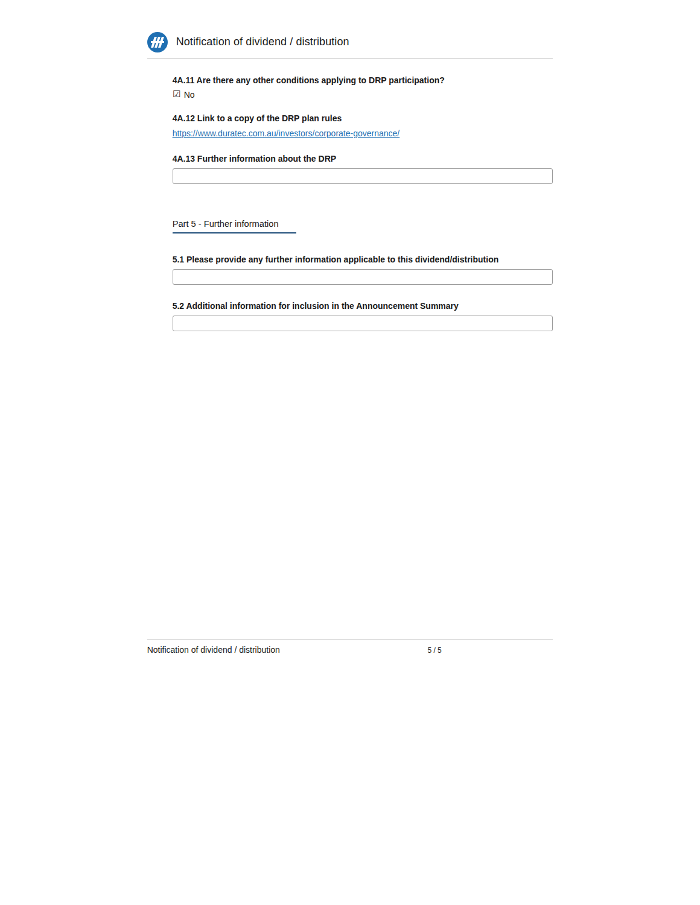Notification of dividend / distribution
4A.11 Are there any other conditions applying to DRP participation?
☑ No
4A.12 Link to a copy of the DRP plan rules
https://www.duratec.com.au/investors/corporate-governance/
4A.13 Further information about the DRP
Part 5 - Further information
5.1 Please provide any further information applicable to this dividend/distribution
5.2 Additional information for inclusion in the Announcement Summary
Notification of dividend / distribution
5 / 5